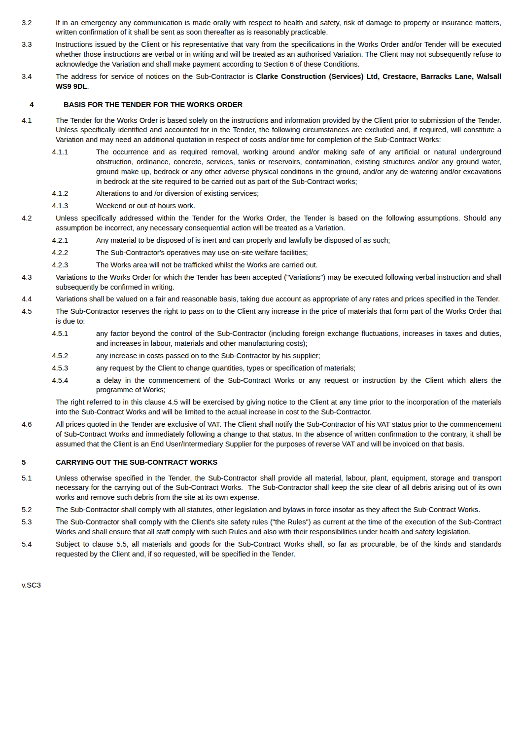3.2
If in an emergency any communication is made orally with respect to health and safety, risk of damage to property or insurance matters, written confirmation of it shall be sent as soon thereafter as is reasonably practicable.
3.3
Instructions issued by the Client or his representative that vary from the specifications in the Works Order and/or Tender will be executed whether those instructions are verbal or in writing and will be treated as an authorised Variation. The Client may not subsequently refuse to acknowledge the Variation and shall make payment according to Section 6 of these Conditions.
3.4
The address for service of notices on the Sub-Contractor is Clarke Construction (Services) Ltd, Crestacre, Barracks Lane, Walsall WS9 9DL.
4 BASIS FOR THE TENDER FOR THE WORKS ORDER
4.1
The Tender for the Works Order is based solely on the instructions and information provided by the Client prior to submission of the Tender. Unless specifically identified and accounted for in the Tender, the following circumstances are excluded and, if required, will constitute a Variation and may need an additional quotation in respect of costs and/or time for completion of the Sub-Contract Works:
4.1.1
The occurrence and as required removal, working around and/or making safe of any artificial or natural underground obstruction, ordinance, concrete, services, tanks or reservoirs, contamination, existing structures and/or any ground water, ground make up, bedrock or any other adverse physical conditions in the ground, and/or any de-watering and/or excavations in bedrock at the site required to be carried out as part of the Sub-Contract works;
4.1.2
Alterations to and /or diversion of existing services;
4.1.3
Weekend or out-of-hours work.
4.2
Unless specifically addressed within the Tender for the Works Order, the Tender is based on the following assumptions. Should any assumption be incorrect, any necessary consequential action will be treated as a Variation.
4.2.1
Any material to be disposed of is inert and can properly and lawfully be disposed of as such;
4.2.2
The Sub-Contractor's operatives may use on-site welfare facilities;
4.2.3
The Works area will not be trafficked whilst the Works are carried out.
4.3
Variations to the Works Order for which the Tender has been accepted ("Variations") may be executed following verbal instruction and shall subsequently be confirmed in writing.
4.4
Variations shall be valued on a fair and reasonable basis, taking due account as appropriate of any rates and prices specified in the Tender.
4.5
The Sub-Contractor reserves the right to pass on to the Client any increase in the price of materials that form part of the Works Order that is due to:
4.5.1
any factor beyond the control of the Sub-Contractor (including foreign exchange fluctuations, increases in taxes and duties, and increases in labour, materials and other manufacturing costs);
4.5.2
any increase in costs passed on to the Sub-Contractor by his supplier;
4.5.3
any request by the Client to change quantities, types or specification of materials;
4.5.4
a delay in the commencement of the Sub-Contract Works or any request or instruction by the Client which alters the programme of Works;
The right referred to in this clause 4.5 will be exercised by giving notice to the Client at any time prior to the incorporation of the materials into the Sub-Contract Works and will be limited to the actual increase in cost to the Sub-Contractor.
4.6
All prices quoted in the Tender are exclusive of VAT. The Client shall notify the Sub-Contractor of his VAT status prior to the commencement of Sub-Contract Works and immediately following a change to that status. In the absence of written confirmation to the contrary, it shall be assumed that the Client is an End User/Intermediary Supplier for the purposes of reverse VAT and will be invoiced on that basis.
5 CARRYING OUT THE SUB-CONTRACT WORKS
5.1
Unless otherwise specified in the Tender, the Sub-Contractor shall provide all material, labour, plant, equipment, storage and transport necessary for the carrying out of the Sub-Contract Works. The Sub-Contractor shall keep the site clear of all debris arising out of its own works and remove such debris from the site at its own expense.
5.2
The Sub-Contractor shall comply with all statutes, other legislation and bylaws in force insofar as they affect the Sub-Contract Works.
5.3
The Sub-Contractor shall comply with the Client's site safety rules ("the Rules") as current at the time of the execution of the Sub-Contract Works and shall ensure that all staff comply with such Rules and also with their responsibilities under health and safety legislation.
5.4
Subject to clause 5.5, all materials and goods for the Sub-Contract Works shall, so far as procurable, be of the kinds and standards requested by the Client and, if so requested, will be specified in the Tender.
v.SC3